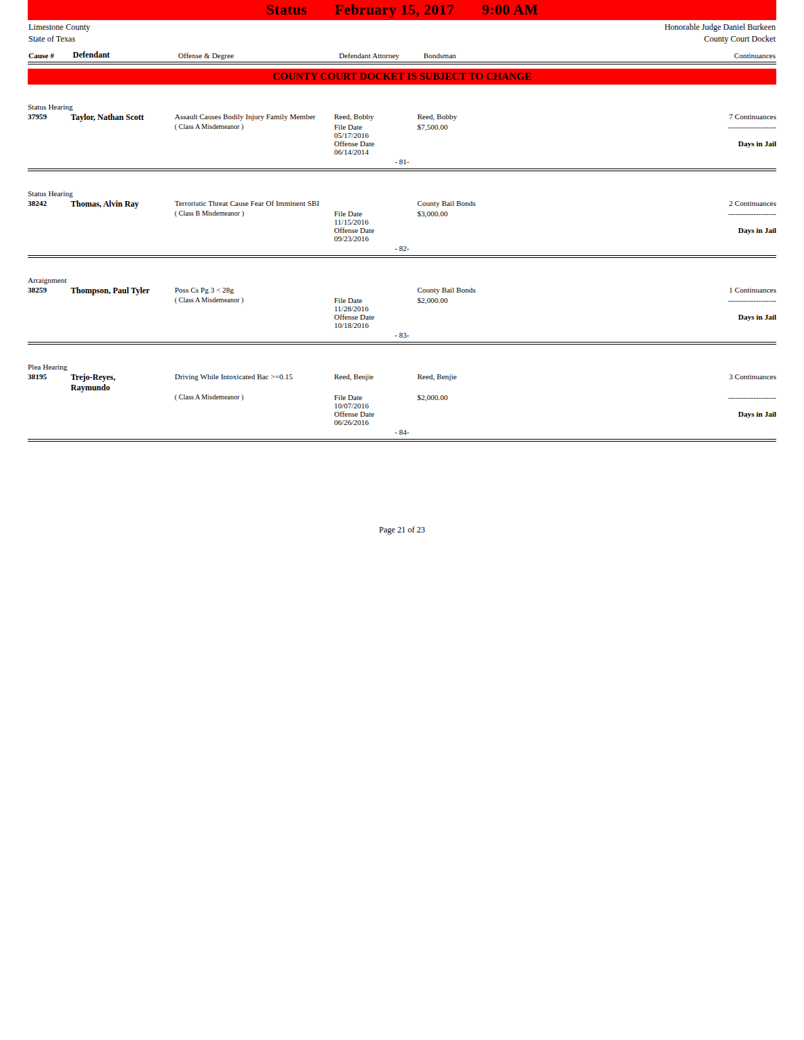Status February 15, 2017 9:00 AM
| Limestone County | Honorable Judge Daniel Burkeen |
| State of Texas | County Court Docket |
| Cause # | Defendant | Offense & Degree | Defendant Attorney | Bondsman | Continuances |
COUNTY COURT DOCKET IS SUBJECT TO CHANGE
Status Hearing
| 37959 | Taylor, Nathan Scott | Assault Causes Bodily Injury Family Member | Reed, Bobby | Reed, Bobby | 7 Continuances |
| | | ( Class A Misdemeanor ) | File Date 05/17/2016 | $7,500.00 | ------------------- |
| | | | Offense Date 06/14/2014 | | Days in Jail |
- 81-
Status Hearing
| 38242 | Thomas, Alvin Ray | Terroristic Threat Cause Fear Of Imminent SBI | | County Bail Bonds | 2 Continuances |
| | | ( Class B Misdemeanor ) | File Date 11/15/2016 | $3,000.00 | ------------------- |
| | | | Offense Date 09/23/2016 | | Days in Jail |
- 82-
Arraignment
| 38259 | Thompson, Paul Tyler | Poss Cs Pg 3 < 28g | | County Bail Bonds | 1 Continuances |
| | | ( Class A Misdemeanor ) | File Date 11/28/2016 | $2,000.00 | ------------------- |
| | | | Offense Date 10/18/2016 | | Days in Jail |
- 83-
Plea Hearing
| 38195 | Trejo-Reyes, Raymundo | Driving While Intoxicated Bac >=0.15 | Reed, Benjie | Reed, Benjie | 3 Continuances |
| | | ( Class A Misdemeanor ) | File Date 10/07/2016 | $2,000.00 | ------------------- |
| | | | Offense Date 06/26/2016 | | Days in Jail |
- 84-
Page 21 of 23